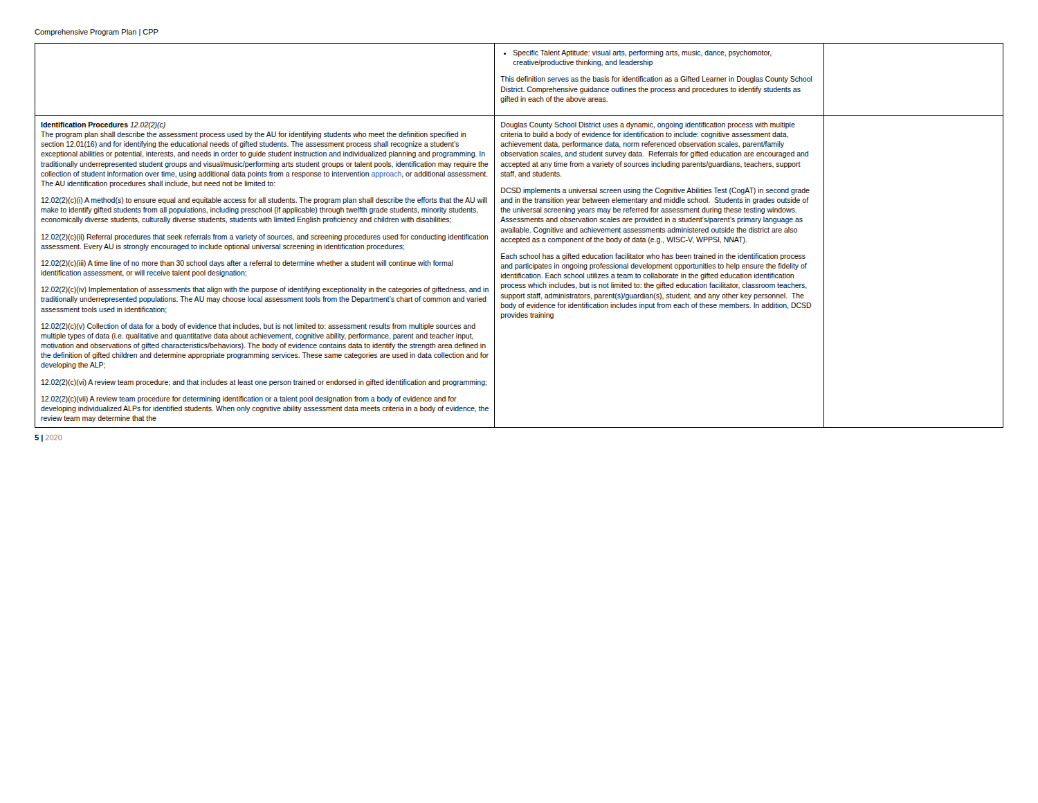Comprehensive Program Plan | CPP
| | Specific Talent Aptitude: visual arts, performing arts, music, dance, psychomotor, creative/productive thinking, and leadership This definition serves as the basis for identification as a Gifted Learner in Douglas County School District. Comprehensive guidance outlines the process and procedures to identify students as gifted in each of the above areas. | |
| Identification Procedures 12.02(2)(c) The program plan shall describe the assessment process used by the AU for identifying students who meet the definition specified in section 12.01(16) and for identifying the educational needs of gifted students. The assessment process shall recognize a student’s exceptional abilities or potential, interests, and needs in order to guide student instruction and individualized planning and programming. In traditionally underrepresented student groups and visual/music/performing arts student groups or talent pools, identification may require the collection of student information over time, using additional data points from a response to intervention approach , or additional assessment. The AU identification procedures shall include, but need not be limited to: 12.02(2)(c)(i) A method(s) to ensure equal and equitable access for all students. The program plan shall describe the efforts that the AU will make to identify gifted students from all populations, including preschool (if applicable) through twelfth grade students, minority students, economically diverse students, culturally diverse students, students with limited English proficiency and children with disabilities; 12.02(2)(c)(ii) Referral procedures that seek referrals from a variety of sources, and screening procedures used for conducting identification assessment. Every AU is strongly encouraged to include optional universal screening in identification procedures; 12.02(2)(c)(iii) A time line of no more than 30 school days after a referral to determine whether a student will continue with formal identification assessment, or will receive talent pool designation; 12.02(2)(c)(iv) Implementation of assessments that align with the purpose of identifying exceptionality in the categories of giftedness, and in traditionally underrepresented populations. The AU may choose local assessment tools from the Department’s chart of common and varied assessment tools used in identification; 12.02(2)(c)(v) Collection of data for a body of evidence that includes, but is not limited to: assessment results from multiple sources and multiple types of data (i.e. qualitative and quantitative data about achievement, cognitive ability, performance, parent and teacher input, motivation and observations of gifted characteristics/behaviors). The body of evidence contains data to identify the strength area defined in the definition of gifted children and determine appropriate programming services. These same categories are used in data collection and for developing the ALP; 12.02(2)(c)(vi) A review team procedure; and that includes at least one person trained or endorsed in gifted identification and programming; 12.02(2)(c)(vii) A review team procedure for determining identification or a talent pool designation from a body of evidence and for developing individualized ALPs for identified students. When only cognitive ability assessment data meets criteria in a body of evidence, the review team may determine that the | Douglas County School District uses a dynamic, ongoing identification process with multiple criteria to build a body of evidence for identification to include: cognitive assessment data, achievement data, performance data, norm referenced observation scales, parent/family observation scales, and student survey data. Referrals for gifted education are encouraged and accepted at any time from a variety of sources including parents/guardians, teachers, support staff, and students. DCSD implements a universal screen using the Cognitive Abilities Test (CogAT) in second grade and in the transition year between elementary and middle school. Students in grades outside of the universal screening years may be referred for assessment during these testing windows. Assessments and observation scales are provided in a student’s/parent’s primary language as available. Cognitive and achievement assessments administered outside the district are also accepted as a component of the body of data (e.g., WISC-V, WPPSI, NNAT). Each school has a gifted education facilitator who has been trained in the identification process and participates in ongoing professional development opportunities to help ensure the fidelity of identification. Each school utilizes a team to collaborate in the gifted education identification process which includes, but is not limited to: the gifted education facilitator, classroom teachers, support staff, administrators, parent(s)/guardian(s), student, and any other key personnel. The body of evidence for identification includes input from each of these members. In addition, DCSD provides training | |
5 | 2020